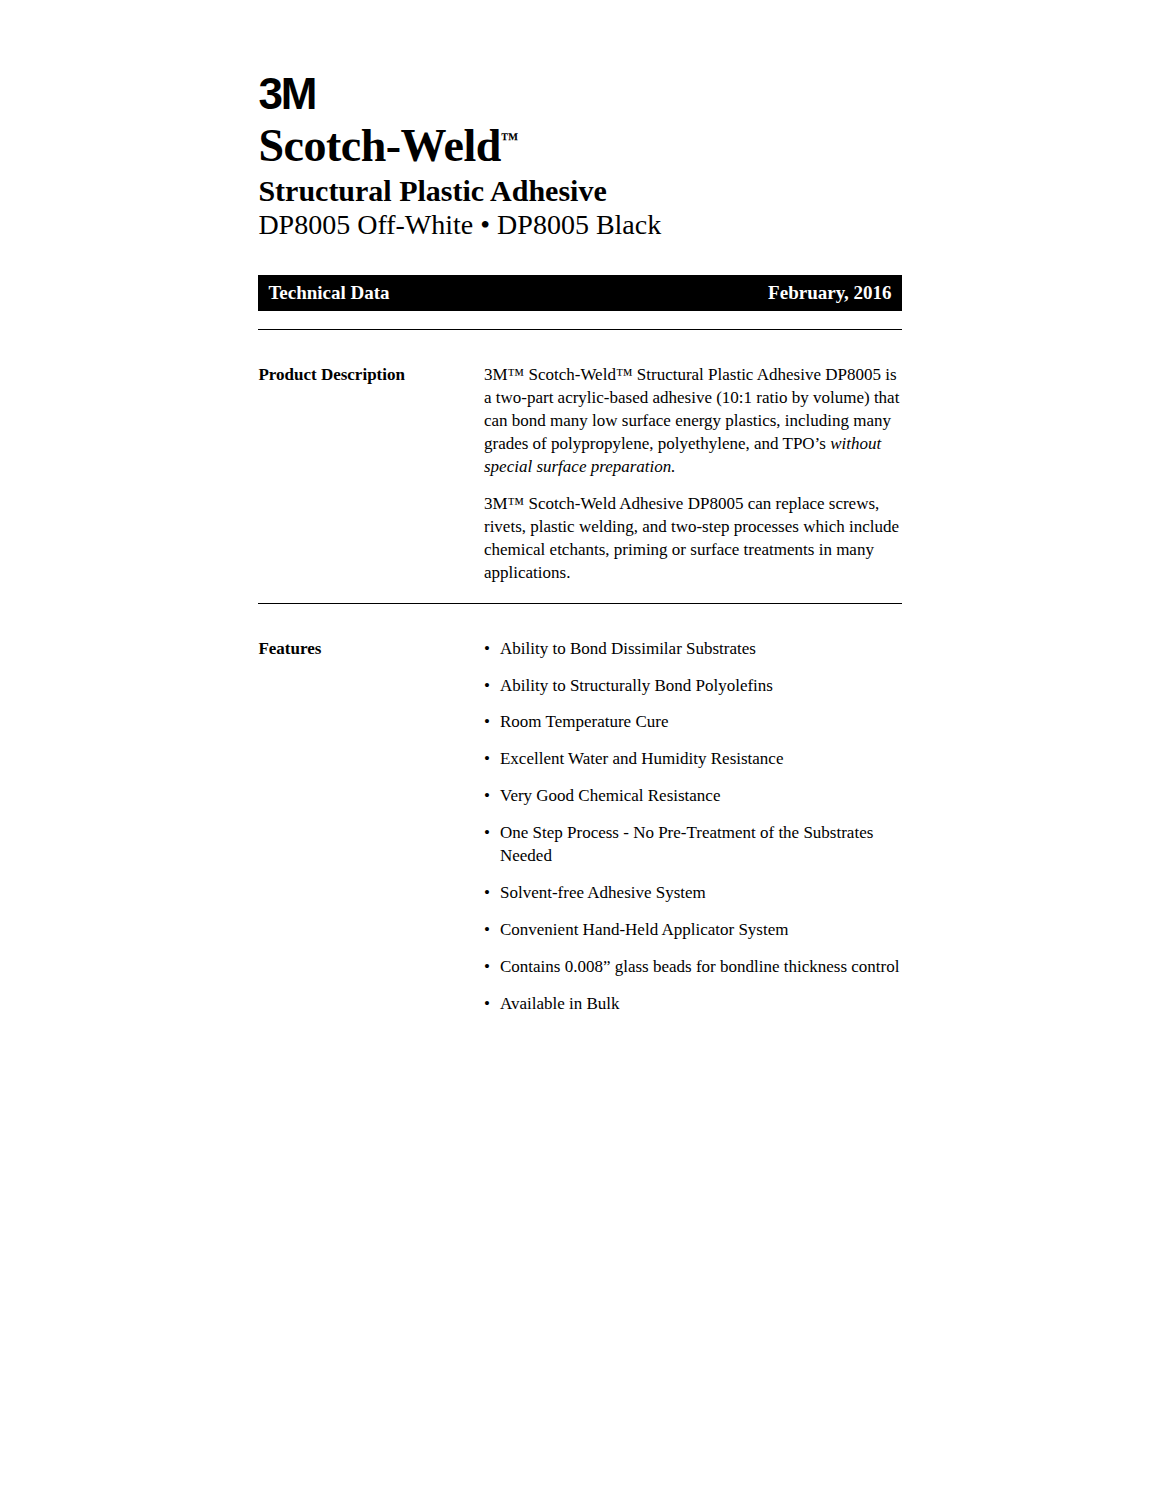3M
Scotch-Weld™
Structural Plastic Adhesive
DP8005 Off-White • DP8005 Black
Technical Data February, 2016
Product Description
3M™ Scotch-Weld™ Structural Plastic Adhesive DP8005 is a two-part acrylic-based adhesive (10:1 ratio by volume) that can bond many low surface energy plastics, including many grades of polypropylene, polyethylene, and TPO’s without special surface preparation.
3M™ Scotch-Weld Adhesive DP8005 can replace screws, rivets, plastic welding, and two-step processes which include chemical etchants, priming or surface treatments in many applications.
Features
Ability to Bond Dissimilar Substrates
Ability to Structurally Bond Polyolefins
Room Temperature Cure
Excellent Water and Humidity Resistance
Very Good Chemical Resistance
One Step Process - No Pre-Treatment of the Substrates Needed
Solvent-free Adhesive System
Convenient Hand-Held Applicator System
Contains 0.008” glass beads for bondline thickness control
Available in Bulk